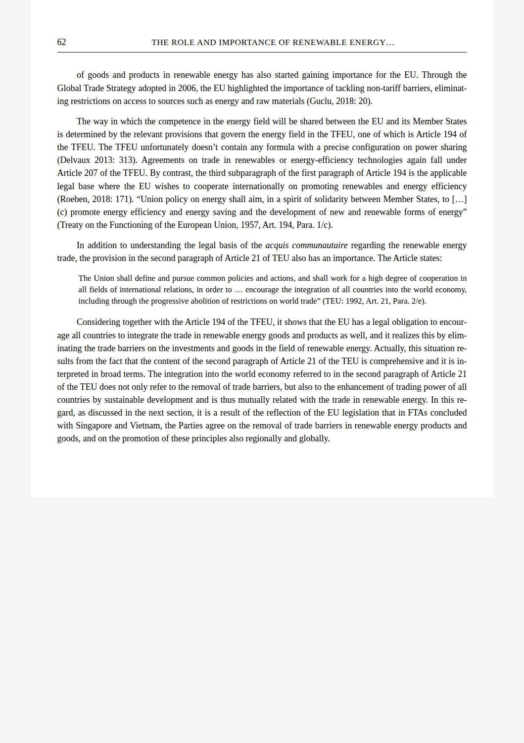62 The Role and Importance of Renewable Energy…
of goods and products in renewable energy has also started gaining importance for the EU. Through the Global Trade Strategy adopted in 2006, the EU highlighted the importance of tackling non-tariff barriers, eliminating restrictions on access to sources such as energy and raw materials (Guclu, 2018: 20).
The way in which the competence in the energy field will be shared between the EU and its Member States is determined by the relevant provisions that govern the energy field in the TFEU, one of which is Article 194 of the TFEU. The TFEU unfortunately doesn’t contain any formula with a precise configuration on power sharing (Delvaux 2013: 313). Agreements on trade in renewables or energy-efficiency technologies again fall under Article 207 of the TFEU. By contrast, the third subparagraph of the first paragraph of Article 194 is the applicable legal base where the EU wishes to cooperate internationally on promoting renewables and energy efficiency (Roeben, 2018: 171). “Union policy on energy shall aim, in a spirit of solidarity between Member States, to […] (c) promote energy efficiency and energy saving and the development of new and renewable forms of energy” (Treaty on the Functioning of the European Union, 1957, Art. 194, Para. 1/c).
In addition to understanding the legal basis of the acquis communautaire regarding the renewable energy trade, the provision in the second paragraph of Article 21 of TEU also has an importance. The Article states:
The Union shall define and pursue common policies and actions, and shall work for a high degree of cooperation in all fields of international relations, in order to … encourage the integration of all countries into the world economy, including through the progressive abolition of restrictions on world trade” (TEU: 1992, Art. 21, Para. 2/e).
Considering together with the Article 194 of the TFEU, it shows that the EU has a legal obligation to encourage all countries to integrate the trade in renewable energy goods and products as well, and it realizes this by eliminating the trade barriers on the investments and goods in the field of renewable energy. Actually, this situation results from the fact that the content of the second paragraph of Article 21 of the TEU is comprehensive and it is interpreted in broad terms. The integration into the world economy referred to in the second paragraph of Article 21 of the TEU does not only refer to the removal of trade barriers, but also to the enhancement of trading power of all countries by sustainable development and is thus mutually related with the trade in renewable energy. In this regard, as discussed in the next section, it is a result of the reflection of the EU legislation that in FTAs concluded with Singapore and Vietnam, the Parties agree on the removal of trade barriers in renewable energy products and goods, and on the promotion of these principles also regionally and globally.